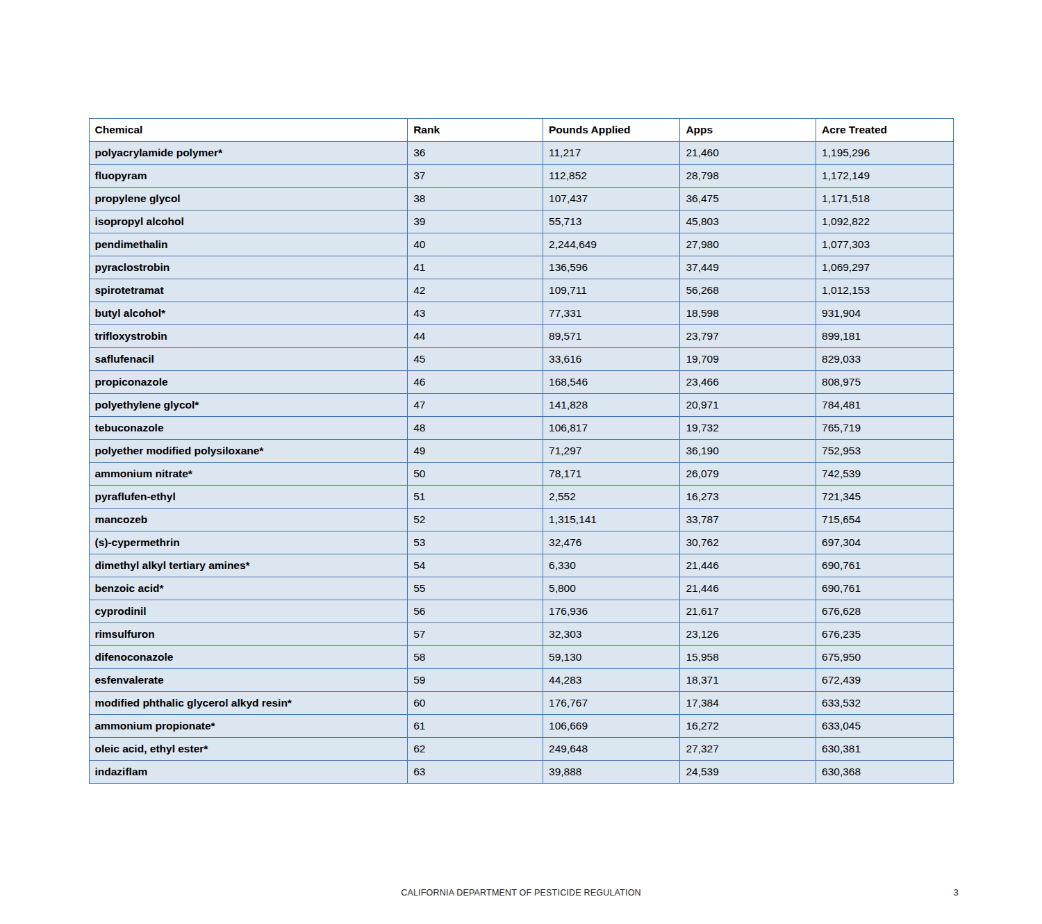| Chemical | Rank | Pounds Applied | Apps | Acre Treated |
| --- | --- | --- | --- | --- |
| polyacrylamide polymer* | 36 | 11,217 | 21,460 | 1,195,296 |
| fluopyram | 37 | 112,852 | 28,798 | 1,172,149 |
| propylene glycol | 38 | 107,437 | 36,475 | 1,171,518 |
| isopropyl alcohol | 39 | 55,713 | 45,803 | 1,092,822 |
| pendimethalin | 40 | 2,244,649 | 27,980 | 1,077,303 |
| pyraclostrobin | 41 | 136,596 | 37,449 | 1,069,297 |
| spirotetramat | 42 | 109,711 | 56,268 | 1,012,153 |
| butyl alcohol* | 43 | 77,331 | 18,598 | 931,904 |
| trifloxystrobin | 44 | 89,571 | 23,797 | 899,181 |
| saflufenacil | 45 | 33,616 | 19,709 | 829,033 |
| propiconazole | 46 | 168,546 | 23,466 | 808,975 |
| polyethylene glycol* | 47 | 141,828 | 20,971 | 784,481 |
| tebuconazole | 48 | 106,817 | 19,732 | 765,719 |
| polyether modified polysiloxane* | 49 | 71,297 | 36,190 | 752,953 |
| ammonium nitrate* | 50 | 78,171 | 26,079 | 742,539 |
| pyraflufen-ethyl | 51 | 2,552 | 16,273 | 721,345 |
| mancozeb | 52 | 1,315,141 | 33,787 | 715,654 |
| (s)-cypermethrin | 53 | 32,476 | 30,762 | 697,304 |
| dimethyl alkyl tertiary amines* | 54 | 6,330 | 21,446 | 690,761 |
| benzoic acid* | 55 | 5,800 | 21,446 | 690,761 |
| cyprodinil | 56 | 176,936 | 21,617 | 676,628 |
| rimsulfuron | 57 | 32,303 | 23,126 | 676,235 |
| difenoconazole | 58 | 59,130 | 15,958 | 675,950 |
| esfenvalerate | 59 | 44,283 | 18,371 | 672,439 |
| modified phthalic glycerol alkyd resin* | 60 | 176,767 | 17,384 | 633,532 |
| ammonium propionate* | 61 | 106,669 | 16,272 | 633,045 |
| oleic acid, ethyl ester* | 62 | 249,648 | 27,327 | 630,381 |
| indaziflam | 63 | 39,888 | 24,539 | 630,368 |
CALIFORNIA DEPARTMENT OF PESTICIDE REGULATION 3